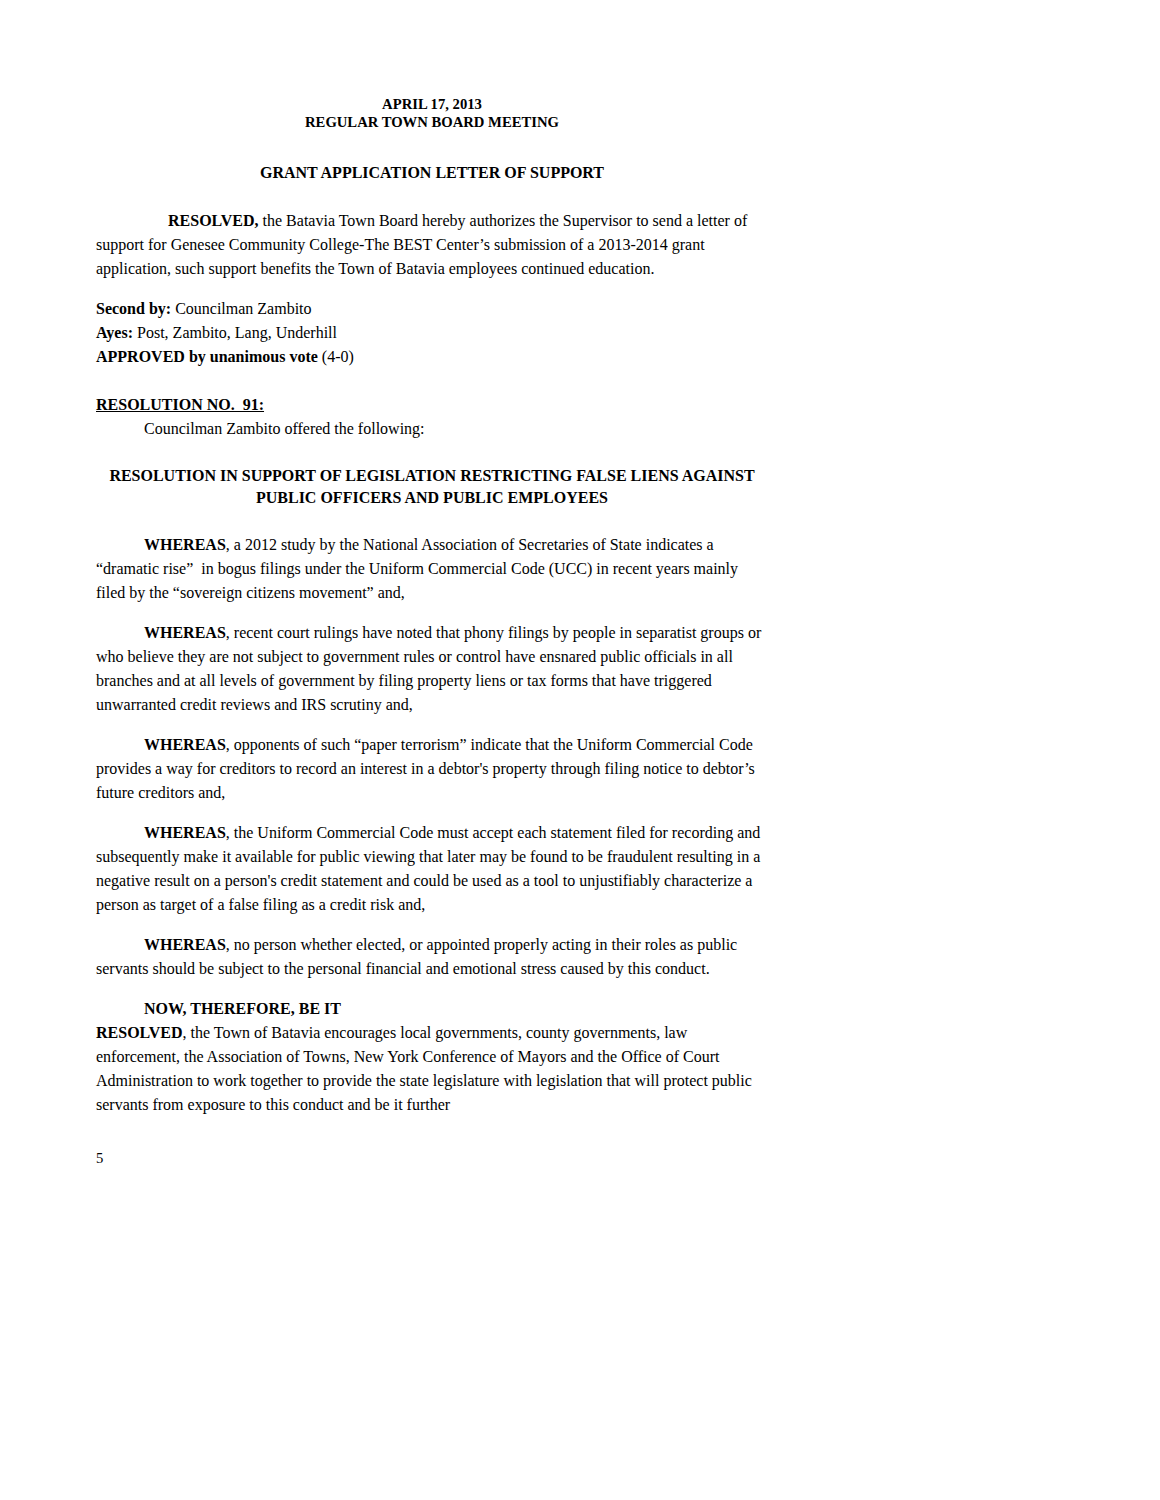APRIL 17, 2013
REGULAR TOWN BOARD MEETING
GRANT APPLICATION LETTER OF SUPPORT
RESOLVED, the Batavia Town Board hereby authorizes the Supervisor to send a letter of support for Genesee Community College-The BEST Center’s submission of a 2013-2014 grant application, such support benefits the Town of Batavia employees continued education.
Second by: Councilman Zambito
Ayes: Post, Zambito, Lang, Underhill
APPROVED by unanimous vote (4-0)
RESOLUTION NO. 91:
Councilman Zambito offered the following:
RESOLUTION IN SUPPORT OF LEGISLATION RESTRICTING FALSE LIENS AGAINST PUBLIC OFFICERS AND PUBLIC EMPLOYEES
WHEREAS, a 2012 study by the National Association of Secretaries of State indicates a “dramatic rise” in bogus filings under the Uniform Commercial Code (UCC) in recent years mainly filed by the “sovereign citizens movement” and,
WHEREAS, recent court rulings have noted that phony filings by people in separatist groups or who believe they are not subject to government rules or control have ensnared public officials in all branches and at all levels of government by filing property liens or tax forms that have triggered unwarranted credit reviews and IRS scrutiny and,
WHEREAS, opponents of such “paper terrorism” indicate that the Uniform Commercial Code provides a way for creditors to record an interest in a debtor's property through filing notice to debtor’s future creditors and,
WHEREAS, the Uniform Commercial Code must accept each statement filed for recording and subsequently make it available for public viewing that later may be found to be fraudulent resulting in a negative result on a person's credit statement and could be used as a tool to unjustifiably characterize a person as target of a false filing as a credit risk and,
WHEREAS, no person whether elected, or appointed properly acting in their roles as public servants should be subject to the personal financial and emotional stress caused by this conduct.
NOW, THEREFORE, BE IT
RESOLVED, the Town of Batavia encourages local governments, county governments, law enforcement, the Association of Towns, New York Conference of Mayors and the Office of Court Administration to work together to provide the state legislature with legislation that will protect public servants from exposure to this conduct and be it further
5